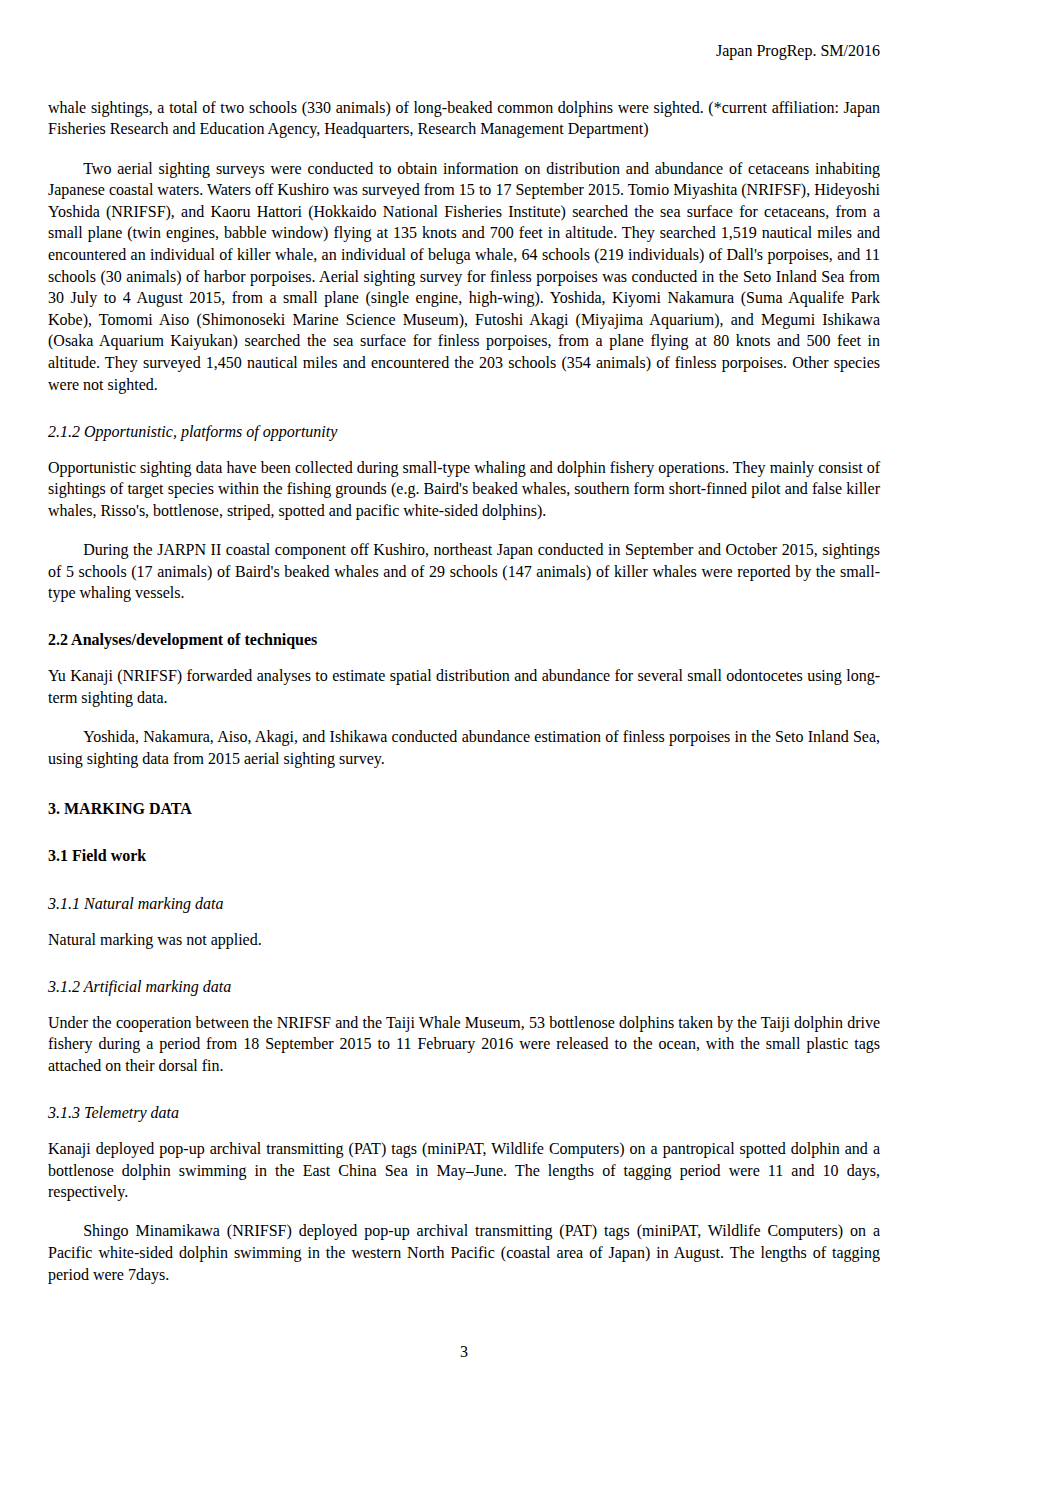Japan ProgRep. SM/2016
whale sightings, a total of two schools (330 animals) of long-beaked common dolphins were sighted. (*current affiliation: Japan Fisheries Research and Education Agency, Headquarters, Research Management Department)
Two aerial sighting surveys were conducted to obtain information on distribution and abundance of cetaceans inhabiting Japanese coastal waters. Waters off Kushiro was surveyed from 15 to 17 September 2015. Tomio Miyashita (NRIFSF), Hideyoshi Yoshida (NRIFSF), and Kaoru Hattori (Hokkaido National Fisheries Institute) searched the sea surface for cetaceans, from a small plane (twin engines, babble window) flying at 135 knots and 700 feet in altitude. They searched 1,519 nautical miles and encountered an individual of killer whale, an individual of beluga whale, 64 schools (219 individuals) of Dall's porpoises, and 11 schools (30 animals) of harbor porpoises. Aerial sighting survey for finless porpoises was conducted in the Seto Inland Sea from 30 July to 4 August 2015, from a small plane (single engine, high-wing). Yoshida, Kiyomi Nakamura (Suma Aqualife Park Kobe), Tomomi Aiso (Shimonoseki Marine Science Museum), Futoshi Akagi (Miyajima Aquarium), and Megumi Ishikawa (Osaka Aquarium Kaiyukan) searched the sea surface for finless porpoises, from a plane flying at 80 knots and 500 feet in altitude. They surveyed 1,450 nautical miles and encountered the 203 schools (354 animals) of finless porpoises. Other species were not sighted.
2.1.2 Opportunistic, platforms of opportunity
Opportunistic sighting data have been collected during small-type whaling and dolphin fishery operations. They mainly consist of sightings of target species within the fishing grounds (e.g. Baird's beaked whales, southern form short-finned pilot and false killer whales, Risso's, bottlenose, striped, spotted and pacific white-sided dolphins).
During the JARPN II coastal component off Kushiro, northeast Japan conducted in September and October 2015, sightings of 5 schools (17 animals) of Baird's beaked whales and of 29 schools (147 animals) of killer whales were reported by the small-type whaling vessels.
2.2 Analyses/development of techniques
Yu Kanaji (NRIFSF) forwarded analyses to estimate spatial distribution and abundance for several small odontocetes using long-term sighting data.
Yoshida, Nakamura, Aiso, Akagi, and Ishikawa conducted abundance estimation of finless porpoises in the Seto Inland Sea, using sighting data from 2015 aerial sighting survey.
3. MARKING DATA
3.1 Field work
3.1.1 Natural marking data
Natural marking was not applied.
3.1.2 Artificial marking data
Under the cooperation between the NRIFSF and the Taiji Whale Museum, 53 bottlenose dolphins taken by the Taiji dolphin drive fishery during a period from 18 September 2015 to 11 February 2016 were released to the ocean, with the small plastic tags attached on their dorsal fin.
3.1.3 Telemetry data
Kanaji deployed pop-up archival transmitting (PAT) tags (miniPAT, Wildlife Computers) on a pantropical spotted dolphin and a bottlenose dolphin swimming in the East China Sea in May–June. The lengths of tagging period were 11 and 10 days, respectively.
Shingo Minamikawa (NRIFSF) deployed pop-up archival transmitting (PAT) tags (miniPAT, Wildlife Computers) on a Pacific white-sided dolphin swimming in the western North Pacific (coastal area of Japan) in August. The lengths of tagging period were 7days.
3